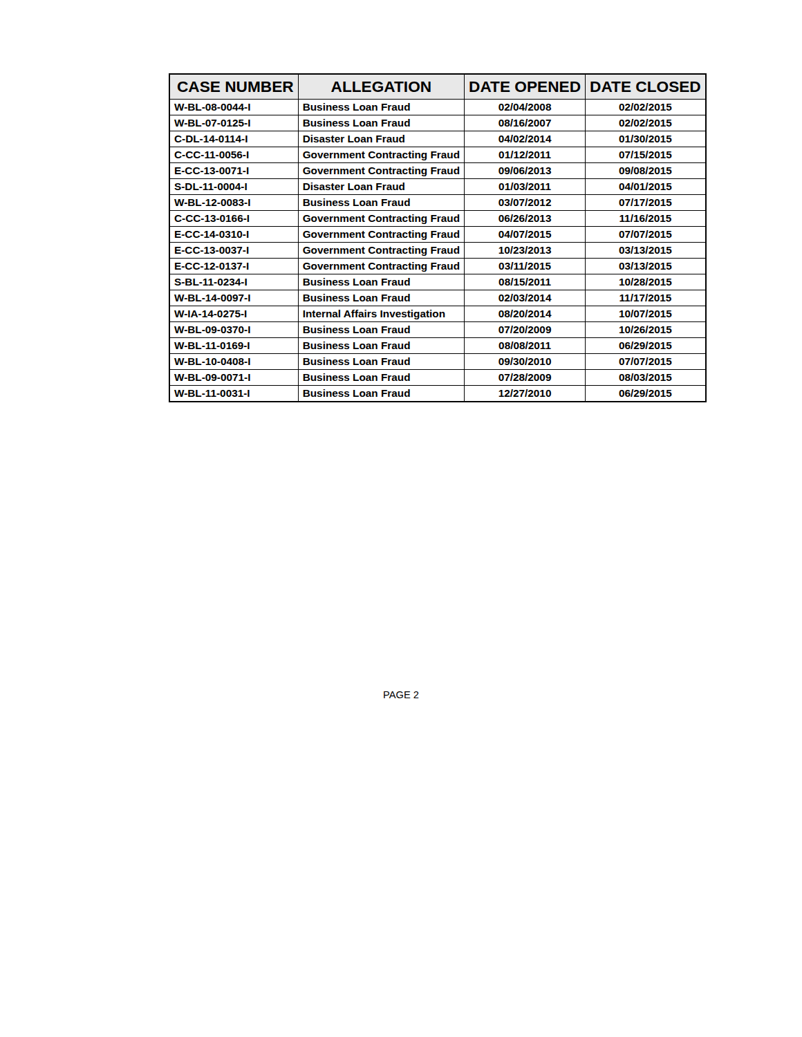| CASE NUMBER | ALLEGATION | DATE OPENED | DATE CLOSED |
| --- | --- | --- | --- |
| W-BL-08-0044-I | Business Loan Fraud | 02/04/2008 | 02/02/2015 |
| W-BL-07-0125-I | Business Loan Fraud | 08/16/2007 | 02/02/2015 |
| C-DL-14-0114-I | Disaster Loan Fraud | 04/02/2014 | 01/30/2015 |
| C-CC-11-0056-I | Government Contracting Fraud | 01/12/2011 | 07/15/2015 |
| E-CC-13-0071-I | Government Contracting Fraud | 09/06/2013 | 09/08/2015 |
| S-DL-11-0004-I | Disaster Loan Fraud | 01/03/2011 | 04/01/2015 |
| W-BL-12-0083-I | Business Loan Fraud | 03/07/2012 | 07/17/2015 |
| C-CC-13-0166-I | Government Contracting Fraud | 06/26/2013 | 11/16/2015 |
| E-CC-14-0310-I | Government Contracting Fraud | 04/07/2015 | 07/07/2015 |
| E-CC-13-0037-I | Government Contracting Fraud | 10/23/2013 | 03/13/2015 |
| E-CC-12-0137-I | Government Contracting Fraud | 03/11/2015 | 03/13/2015 |
| S-BL-11-0234-I | Business Loan Fraud | 08/15/2011 | 10/28/2015 |
| W-BL-14-0097-I | Business Loan Fraud | 02/03/2014 | 11/17/2015 |
| W-IA-14-0275-I | Internal Affairs Investigation | 08/20/2014 | 10/07/2015 |
| W-BL-09-0370-I | Business Loan Fraud | 07/20/2009 | 10/26/2015 |
| W-BL-11-0169-I | Business Loan Fraud | 08/08/2011 | 06/29/2015 |
| W-BL-10-0408-I | Business Loan Fraud | 09/30/2010 | 07/07/2015 |
| W-BL-09-0071-I | Business Loan Fraud | 07/28/2009 | 08/03/2015 |
| W-BL-11-0031-I | Business Loan Fraud | 12/27/2010 | 06/29/2015 |
PAGE 2